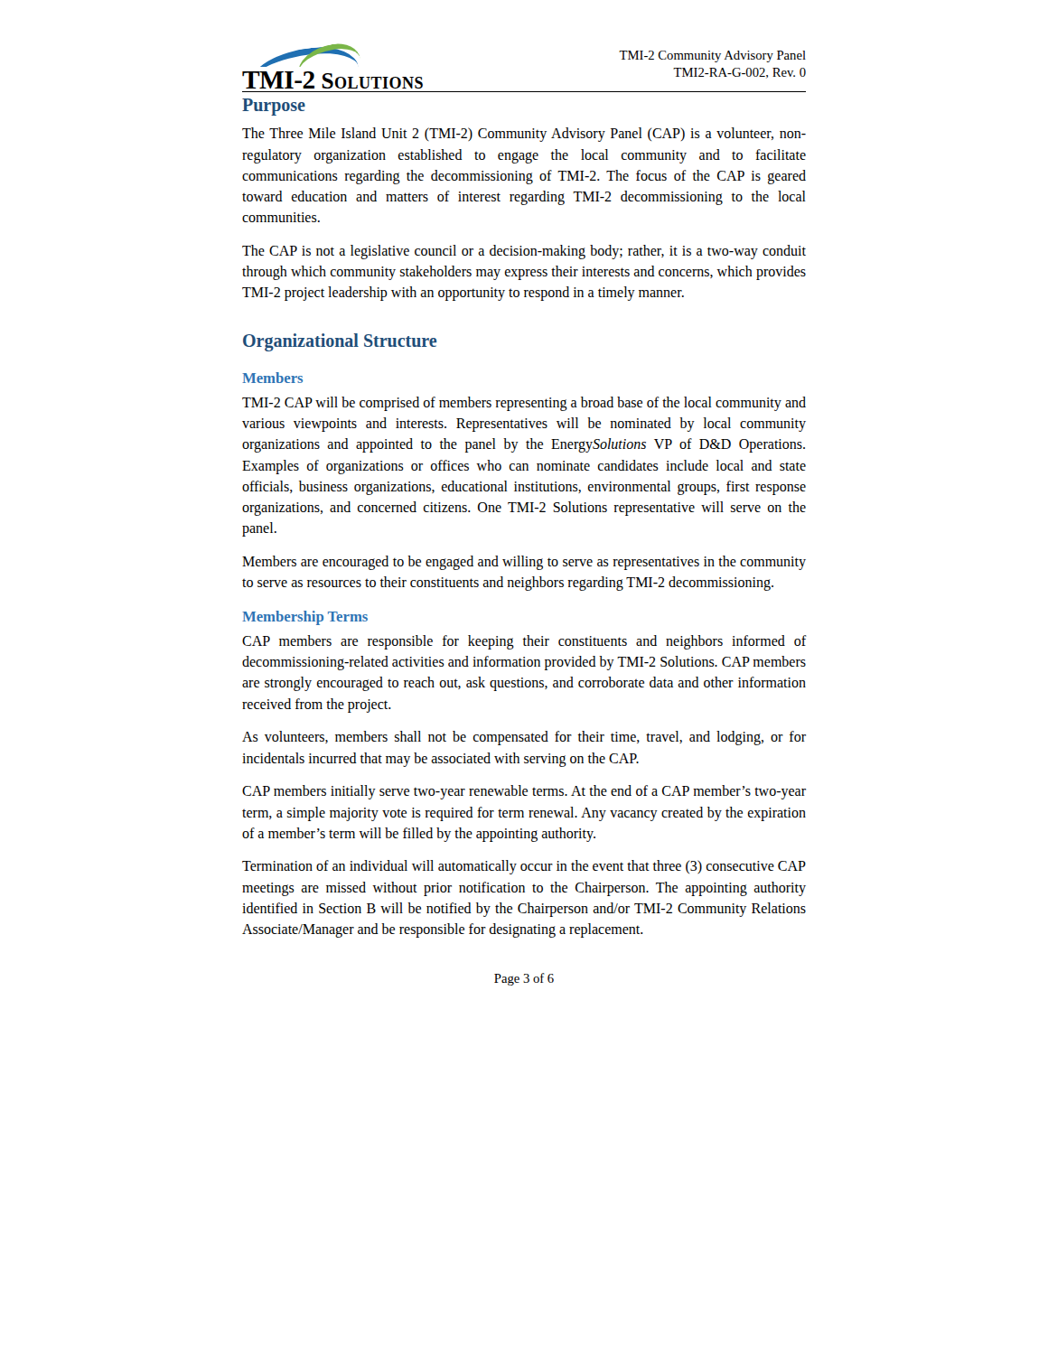TMI-2 Solutions
TMI-2 Community Advisory Panel
TMI2-RA-G-002, Rev. 0
Purpose
The Three Mile Island Unit 2 (TMI-2) Community Advisory Panel (CAP) is a volunteer, non-regulatory organization established to engage the local community and to facilitate communications regarding the decommissioning of TMI-2. The focus of the CAP is geared toward education and matters of interest regarding TMI-2 decommissioning to the local communities.
The CAP is not a legislative council or a decision-making body; rather, it is a two-way conduit through which community stakeholders may express their interests and concerns, which provides TMI-2 project leadership with an opportunity to respond in a timely manner.
Organizational Structure
Members
TMI-2 CAP will be comprised of members representing a broad base of the local community and various viewpoints and interests. Representatives will be nominated by local community organizations and appointed to the panel by the EnergySolutions VP of D&D Operations. Examples of organizations or offices who can nominate candidates include local and state officials, business organizations, educational institutions, environmental groups, first response organizations, and concerned citizens. One TMI-2 Solutions representative will serve on the panel.
Members are encouraged to be engaged and willing to serve as representatives in the community to serve as resources to their constituents and neighbors regarding TMI-2 decommissioning.
Membership Terms
CAP members are responsible for keeping their constituents and neighbors informed of decommissioning-related activities and information provided by TMI-2 Solutions. CAP members are strongly encouraged to reach out, ask questions, and corroborate data and other information received from the project.
As volunteers, members shall not be compensated for their time, travel, and lodging, or for incidentals incurred that may be associated with serving on the CAP.
CAP members initially serve two-year renewable terms. At the end of a CAP member’s two-year term, a simple majority vote is required for term renewal. Any vacancy created by the expiration of a member’s term will be filled by the appointing authority.
Termination of an individual will automatically occur in the event that three (3) consecutive CAP meetings are missed without prior notification to the Chairperson. The appointing authority identified in Section B will be notified by the Chairperson and/or TMI-2 Community Relations Associate/Manager and be responsible for designating a replacement.
Page 3 of 6